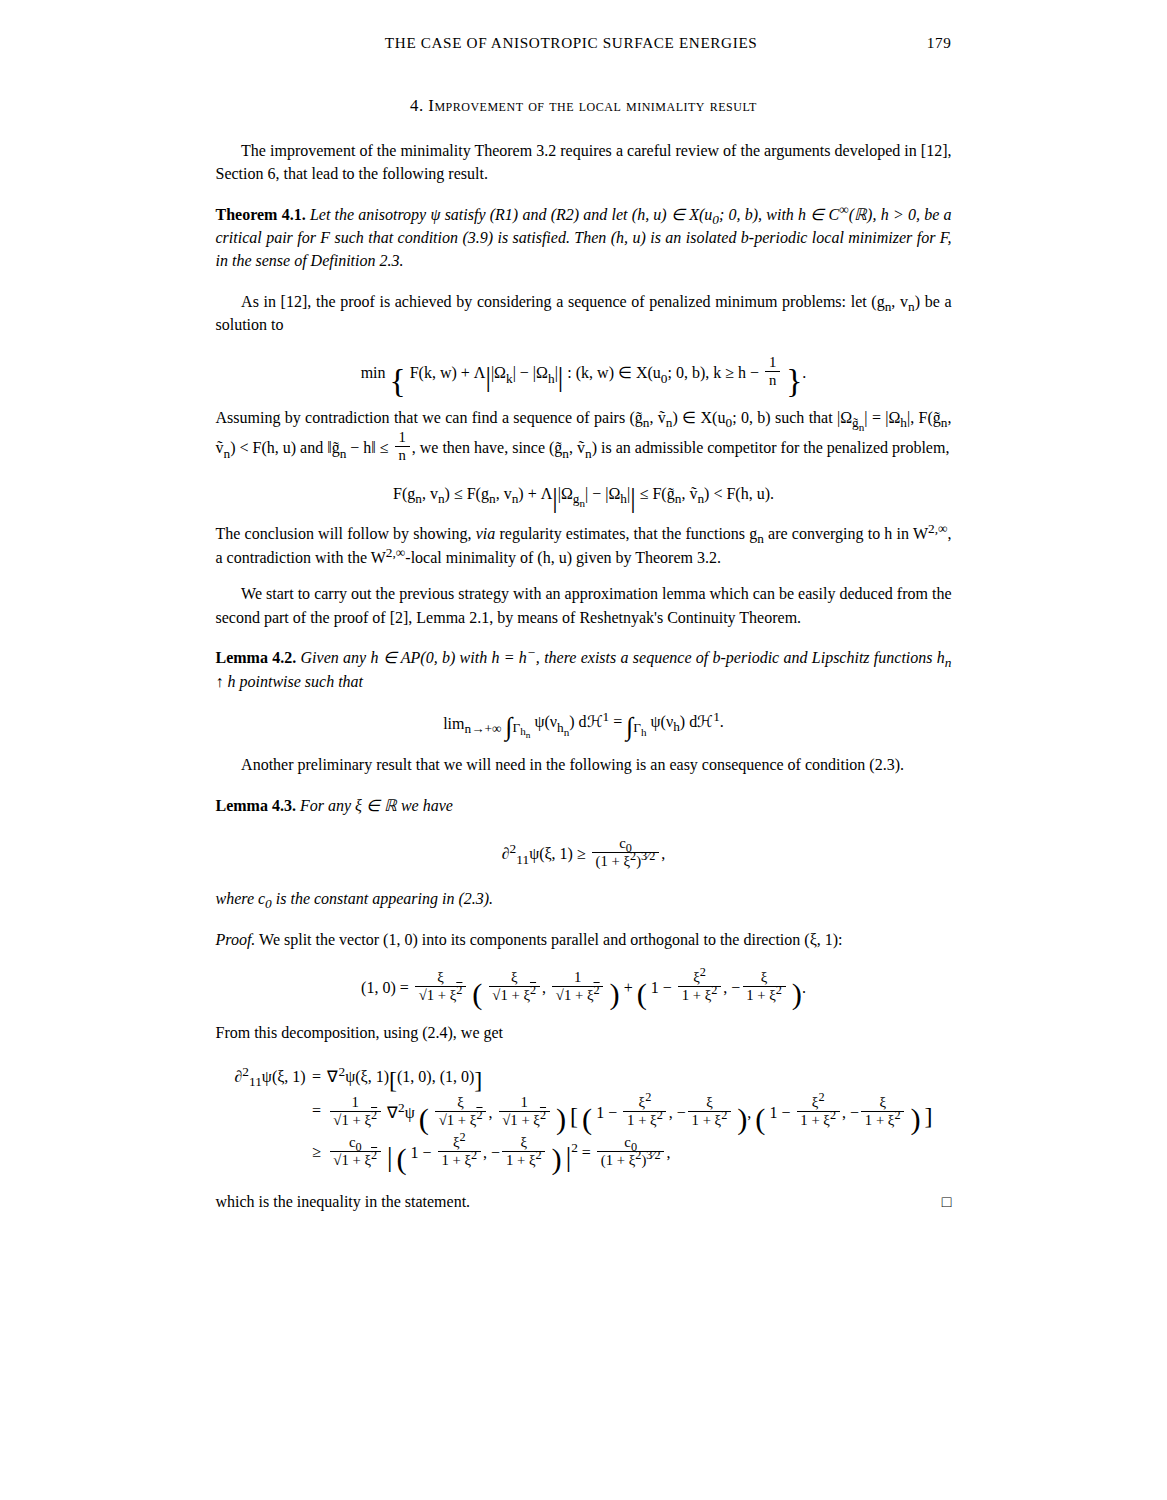THE CASE OF ANISOTROPIC SURFACE ENERGIES 179
4. Improvement of the local minimality result
The improvement of the minimality Theorem 3.2 requires a careful review of the arguments developed in [12], Section 6, that lead to the following result.
Theorem 4.1. Let the anisotropy ψ satisfy (R1) and (R2) and let (h, u) ∈ X(u0; 0, b), with h ∈ C∞(ℝ), h > 0, be a critical pair for F such that condition (3.9) is satisfied. Then (h, u) is an isolated b-periodic local minimizer for F, in the sense of Definition 2.3.
As in [12], the proof is achieved by considering a sequence of penalized minimum problems: let (gn, vn) be a solution to
min { F(k, w) + Λ||Ωk| − |Ωh|| : (k, w) ∈ X(u0; 0, b), k ≥ h − 1 n }.
Assuming by contradiction that we can find a sequence of pairs (g̃n, ṽn) ∈ X(u0; 0, b) such that |Ωg̃n| = |Ωh|, F(g̃n, ṽn) < F(h, u) and ‖g̃n − h‖ ≤ 1 n, we then have, since (g̃n, ṽn) is an admissible competitor for the penalized problem,
F(gn, vn) ≤ F(gn, vn) + Λ||Ωgn| − |Ωh|| ≤ F(g̃n, ṽn) < F(h, u).
The conclusion will follow by showing, via regularity estimates, that the functions gn are converging to h in W2,∞, a contradiction with the W2,∞-local minimality of (h, u) given by Theorem 3.2.
We start to carry out the previous strategy with an approximation lemma which can be easily deduced from the second part of the proof of [2], Lemma 2.1, by means of Reshetnyak's Continuity Theorem.
Lemma 4.2. Given any h ∈ AP(0, b) with h = h−, there exists a sequence of b-periodic and Lipschitz functions hn ↑ h pointwise such that
limn→+∞ ∫Γhn ψ(νhn) dℋ1 = ∫Γh ψ(νh) dℋ1.
Another preliminary result that we will need in the following is an easy consequence of condition (2.3).
Lemma 4.3. For any ξ ∈ ℝ we have
∂211ψ(ξ, 1) ≥ c0(1 + ξ2)3⁄2,
where c0 is the constant appearing in (2.3).
Proof. We split the vector (1, 0) into its components parallel and orthogonal to the direction (ξ, 1):
(1, 0) = ξ√1 + ξ2 ( ξ√1 + ξ2, 1√1 + ξ2 ) + ( 1 − ξ21 + ξ2, −ξ 1 + ξ2 ).
From this decomposition, using (2.4), we get
| ∂ 2 11 ψ(ξ, 1) | = | ∇ 2 ψ(ξ, 1) [ (1, 0), (1, 0) ] |
| | = | 1 √ 1 + ξ 2 ∇ 2 ψ ( ξ √ 1 + ξ 2 , 1 √ 1 + ξ 2 ) [ ( 1 − ξ 2 1 + ξ 2 , − ξ 1 + ξ 2 ) , ( 1 − ξ 2 1 + ξ 2 , − ξ 1 + ξ 2 ) ] |
| | ≥ | c 0 √ 1 + ξ 2 / ( 1 − ξ 2 1 + ξ 2 , − ξ 1 + ξ 2 ) / 2 = c 0 (1 + ξ 2 ) 3⁄2 , |
which is the inequality in the statement. □